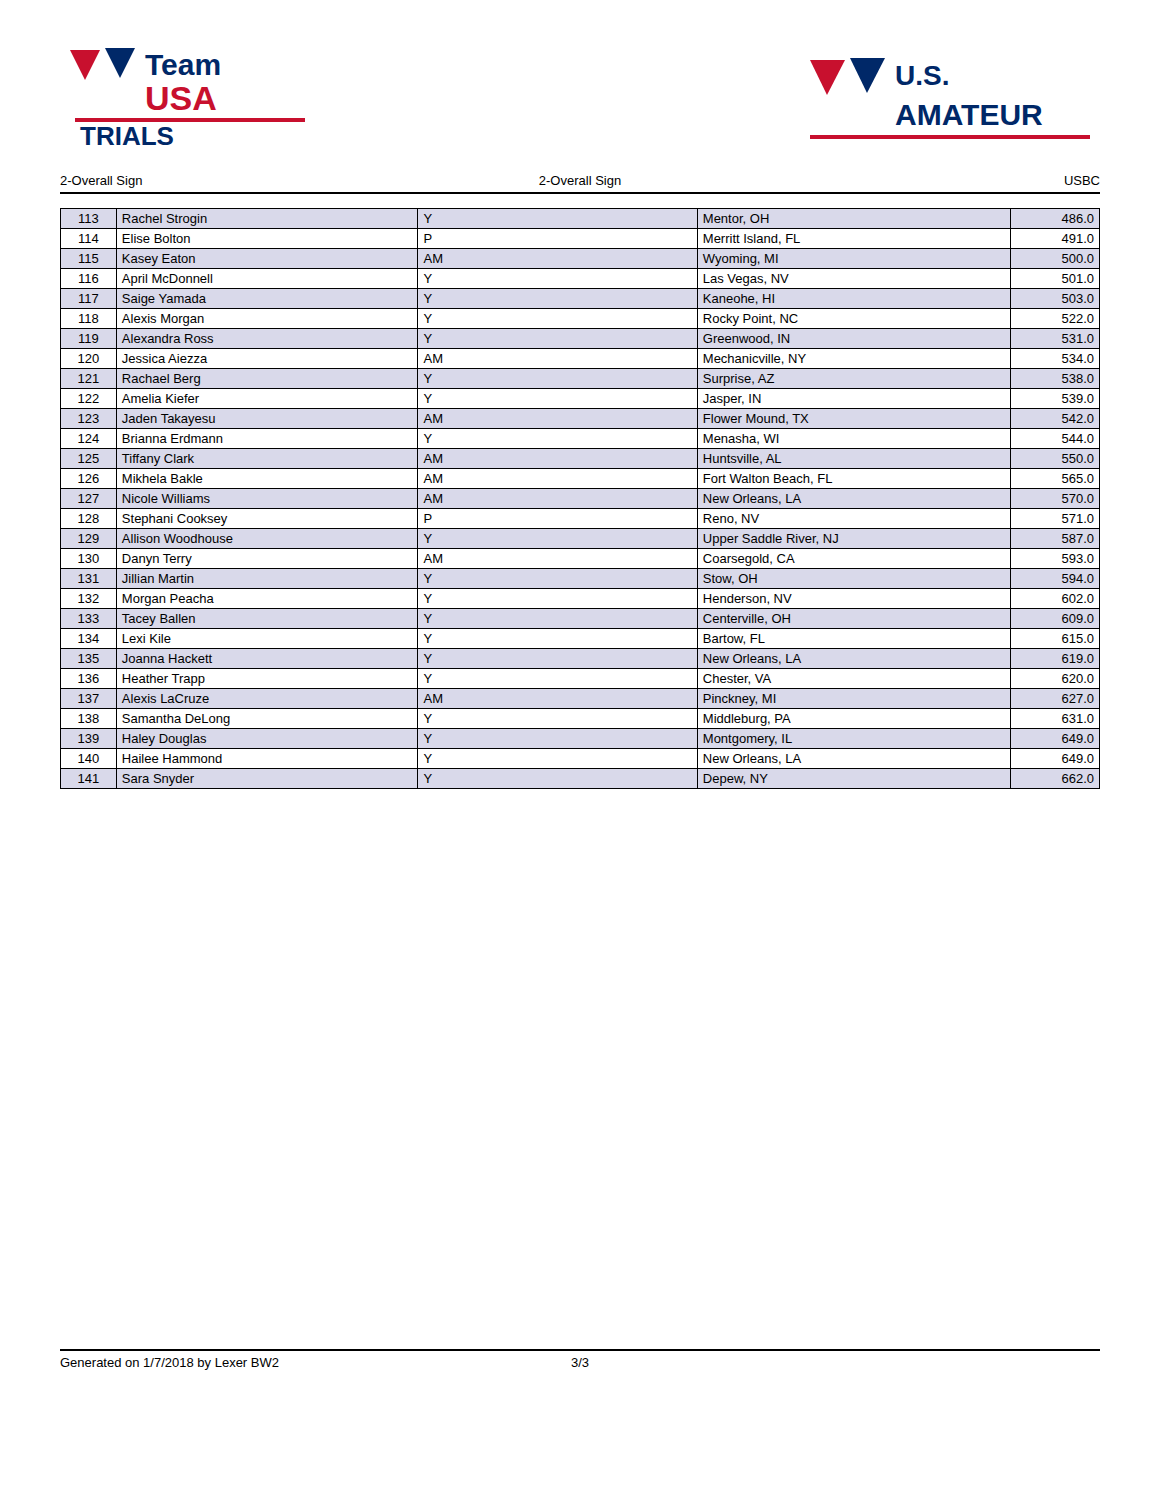Team USA TRIALS
U.S. AMATEUR
2-Overall Sign
2-Overall Sign
USBC
| 113 | Rachel Strogin | Y | Mentor, OH | 486.0 |
| 114 | Elise Bolton | P | Merritt Island, FL | 491.0 |
| 115 | Kasey Eaton | AM | Wyoming, MI | 500.0 |
| 116 | April McDonnell | Y | Las Vegas, NV | 501.0 |
| 117 | Saige Yamada | Y | Kaneohe, HI | 503.0 |
| 118 | Alexis Morgan | Y | Rocky Point, NC | 522.0 |
| 119 | Alexandra Ross | Y | Greenwood, IN | 531.0 |
| 120 | Jessica Aiezza | AM | Mechanicville, NY | 534.0 |
| 121 | Rachael Berg | Y | Surprise, AZ | 538.0 |
| 122 | Amelia Kiefer | Y | Jasper, IN | 539.0 |
| 123 | Jaden Takayesu | AM | Flower Mound, TX | 542.0 |
| 124 | Brianna Erdmann | Y | Menasha, WI | 544.0 |
| 125 | Tiffany Clark | AM | Huntsville, AL | 550.0 |
| 126 | Mikhela Bakle | AM | Fort Walton Beach, FL | 565.0 |
| 127 | Nicole Williams | AM | New Orleans, LA | 570.0 |
| 128 | Stephani Cooksey | P | Reno, NV | 571.0 |
| 129 | Allison Woodhouse | Y | Upper Saddle River, NJ | 587.0 |
| 130 | Danyn Terry | AM | Coarsegold, CA | 593.0 |
| 131 | Jillian Martin | Y | Stow, OH | 594.0 |
| 132 | Morgan Peacha | Y | Henderson, NV | 602.0 |
| 133 | Tacey Ballen | Y | Centerville, OH | 609.0 |
| 134 | Lexi Kile | Y | Bartow, FL | 615.0 |
| 135 | Joanna Hackett | Y | New Orleans, LA | 619.0 |
| 136 | Heather Trapp | Y | Chester, VA | 620.0 |
| 137 | Alexis LaCruze | AM | Pinckney, MI | 627.0 |
| 138 | Samantha DeLong | Y | Middleburg, PA | 631.0 |
| 139 | Haley Douglas | Y | Montgomery, IL | 649.0 |
| 140 | Hailee Hammond | Y | New Orleans, LA | 649.0 |
| 141 | Sara Snyder | Y | Depew, NY | 662.0 |
Generated on 1/7/2018 by Lexer BW2
3/3